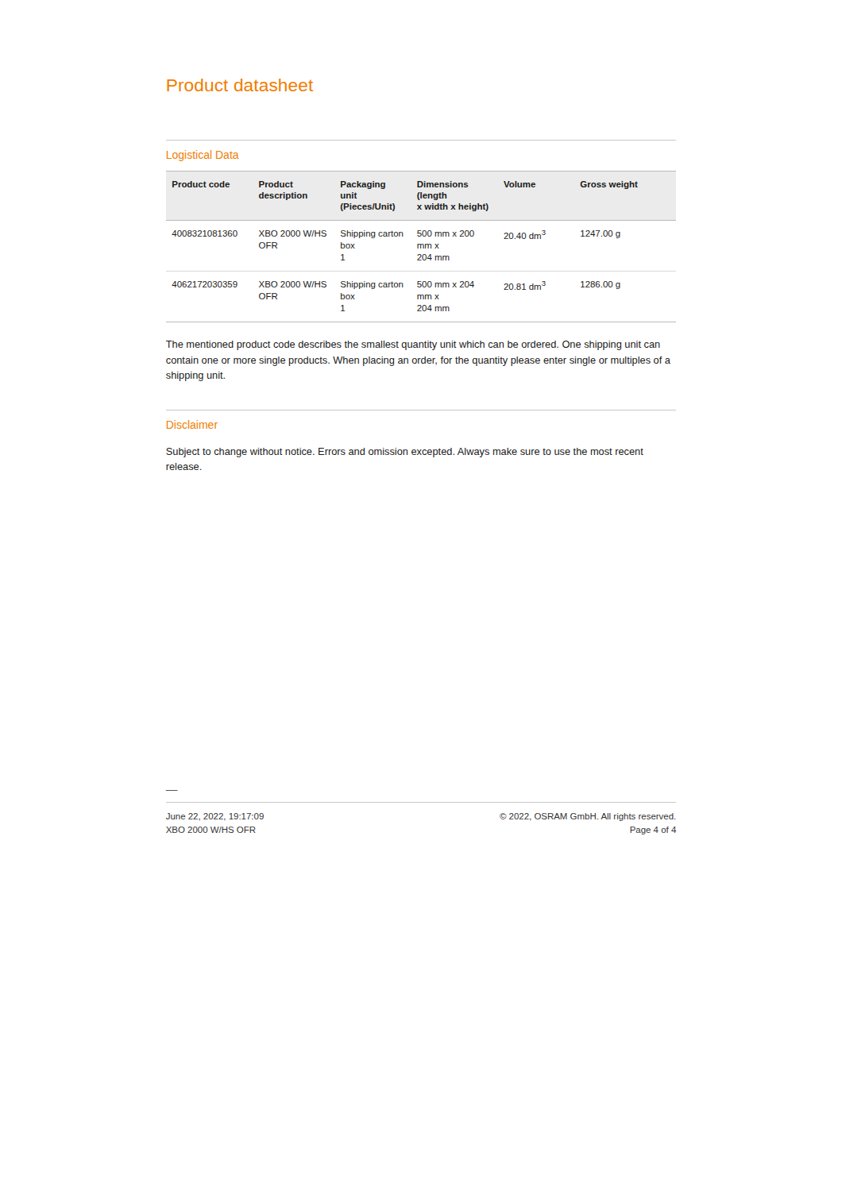Product datasheet
Logistical Data
| Product code | Product description | Packaging unit (Pieces/Unit) | Dimensions (length x width x height) | Volume | Gross weight |
| --- | --- | --- | --- | --- | --- |
| 4008321081360 | XBO 2000 W/HS OFR | Shipping carton box 1 | 500 mm x 200 mm x 204 mm | 20.40 dm 3 | 1247.00 g |
| 4062172030359 | XBO 2000 W/HS OFR | Shipping carton box 1 | 500 mm x 204 mm x 204 mm | 20.81 dm 3 | 1286.00 g |
The mentioned product code describes the smallest quantity unit which can be ordered. One shipping unit can contain one or more single products. When placing an order, for the quantity please enter single or multiples of a shipping unit.
Disclaimer
Subject to change without notice. Errors and omission excepted. Always make sure to use the most recent release.
—
June 22, 2022, 19:17:09
XBO 2000 W/HS OFR
© 2022, OSRAM GmbH. All rights reserved.
Page 4 of 4